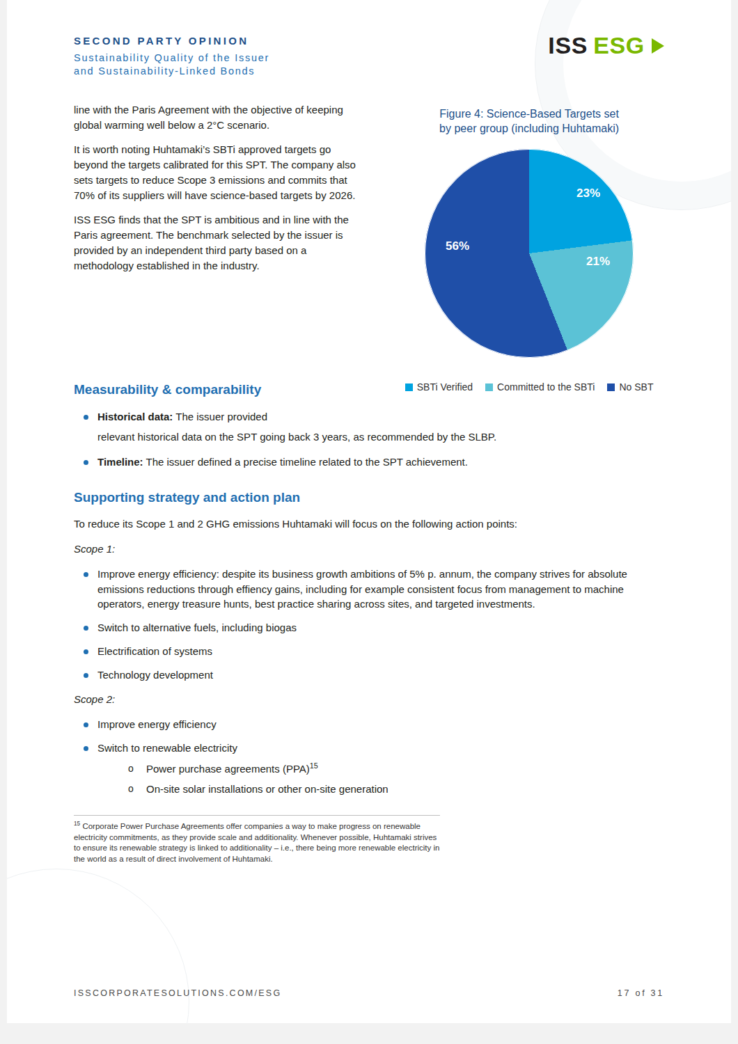Second Party Opinion
Sustainability Quality of the Issuer
and Sustainability-Linked Bonds
ISS ESG
line with the Paris Agreement with the objective of keeping global warming well below a 2°C scenario.
It is worth noting Huhtamaki’s SBTi approved targets go beyond the targets calibrated for this SPT. The company also sets targets to reduce Scope 3 emissions and commits that 70% of its suppliers will have science-based targets by 2026.
ISS ESG finds that the SPT is ambitious and in line with the Paris agreement. The benchmark selected by the issuer is provided by an independent third party based on a methodology established in the industry.
Figure 4: Science-Based Targets set
by peer group (including Huhtamaki)
23% 21% 56%
Measurability & comparability
Historical data: The issuer provided
SBTi Verified Committed to the SBTi No SBT
relevant historical data on the SPT going back 3 years, as recommended by the SLBP.
Timeline: The issuer defined a precise timeline related to the SPT achievement.
Supporting strategy and action plan
To reduce its Scope 1 and 2 GHG emissions Huhtamaki will focus on the following action points:
Scope 1:
Improve energy efficiency: despite its business growth ambitions of 5% p. annum, the company strives for absolute emissions reductions through effiency gains, including for example consistent focus from management to machine operators, energy treasure hunts, best practice sharing across sites, and targeted investments.
Switch to alternative fuels, including biogas
Electrification of systems
Technology development
Scope 2:
Improve energy efficiency
Switch to renewable electricity
Power purchase agreements (PPA)15
On-site solar installations or other on-site generation
15 Corporate Power Purchase Agreements offer companies a way to make progress on renewable electricity commitments, as they provide scale and additionality. Whenever possible, Huhtamaki strives to ensure its renewable strategy is linked to additionality – i.e., there being more renewable electricity in the world as a result of direct involvement of Huhtamaki.
ISSCORPORATESOLUTIONS.COM/ESG
17 of 31